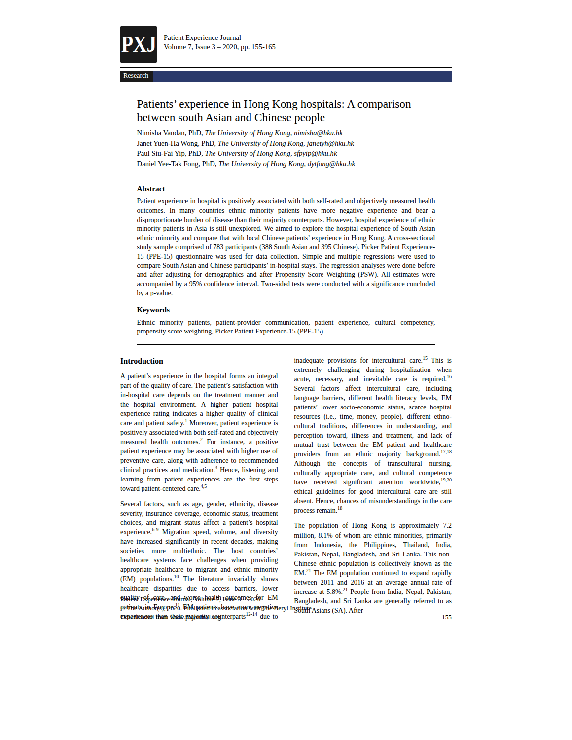PXJ
Patient Experience Journal
Volume 7, Issue 3 – 2020, pp. 155-165
Research
Patients’ experience in Hong Kong hospitals: A comparison between south Asian and Chinese people
Nimisha Vandan, PhD, The University of Hong Kong, nimisha@hku.hk
Janet Yuen-Ha Wong, PhD, The University of Hong Kong, janetyh@hku.hk
Paul Siu-Fai Yip, PhD, The University of Hong Kong, sfpyip@hku.hk
Daniel Yee-Tak Fong, PhD, The University of Hong Kong, dytfong@hku.hk
Abstract
Patient experience in hospital is positively associated with both self-rated and objectively measured health outcomes. In many countries ethnic minority patients have more negative experience and bear a disproportionate burden of disease than their majority counterparts. However, hospital experience of ethnic minority patients in Asia is still unexplored. We aimed to explore the hospital experience of South Asian ethnic minority and compare that with local Chinese patients’ experience in Hong Kong. A cross-sectional study sample comprised of 783 participants (388 South Asian and 395 Chinese). Picker Patient Experience-15 (PPE-15) questionnaire was used for data collection. Simple and multiple regressions were used to compare South Asian and Chinese participants’ in-hospital stays. The regression analyses were done before and after adjusting for demographics and after Propensity Score Weighting (PSW). All estimates were accompanied by a 95% confidence interval. Two-sided tests were conducted with a significance concluded by a p-value.
Keywords
Ethnic minority patients, patient-provider communication, patient experience, cultural competency, propensity score weighting, Picker Patient Experience-15 (PPE-15)
Introduction
A patient’s experience in the hospital forms an integral part of the quality of care. The patient’s satisfaction with in-hospital care depends on the treatment manner and the hospital environment. A higher patient hospital experience rating indicates a higher quality of clinical care and patient safety.1 Moreover, patient experience is positively associated with both self-rated and objectively measured health outcomes.2 For instance, a positive patient experience may be associated with higher use of preventive care, along with adherence to recommended clinical practices and medication.3 Hence, listening and learning from patient experiences are the first steps toward patient-centered care.4,5
Several factors, such as age, gender, ethnicity, disease severity, insurance coverage, economic status, treatment choices, and migrant status affect a patient’s hospital experience.6-9 Migration speed, volume, and diversity have increased significantly in recent decades, making societies more multiethnic. The host countries’ healthcare systems face challenges when providing appropriate healthcare to migrant and ethnic minority (EM) populations.10 The literature invariably shows healthcare disparities due to access barriers, lower quality of care, and worse health outcomes for EM patients in Europe.11 EM patients have more negative experiences than their majority counterparts12-14 due to inadequate provisions for intercultural care.15 This is extremely challenging during hospitalization when acute, necessary, and inevitable care is required.16 Several factors affect intercultural care, including language barriers, different health literacy levels, EM patients’ lower socio-economic status, scarce hospital resources (i.e., time, money, people), different ethno-cultural traditions, differences in understanding, and perception toward, illness and treatment, and lack of mutual trust between the EM patient and healthcare providers from an ethnic majority background.17,18 Although the concepts of transcultural nursing, culturally appropriate care, and cultural competence have received significant attention worldwide,19,20 ethical guidelines for good intercultural care are still absent. Hence, chances of misunderstandings in the care process remain.18
The population of Hong Kong is approximately 7.2 million, 8.1% of whom are ethnic minorities, primarily from Indonesia, the Philippines, Thailand, India, Pakistan, Nepal, Bangladesh, and Sri Lanka. This non-Chinese ethnic population is collectively known as the EM.21 The EM population continued to expand rapidly between 2011 and 2016 at an average annual rate of increase at 5.8%.21 People from India, Nepal, Pakistan, Bangladesh, and Sri Lanka are generally referred to as South Asians (SA). After
Patient Experience Journal, Volume 7, Issue 3 – 2020
© The Author(s), 2020. Published in association with The Beryl Institute
Downloaded from www.pxjournal.org 155